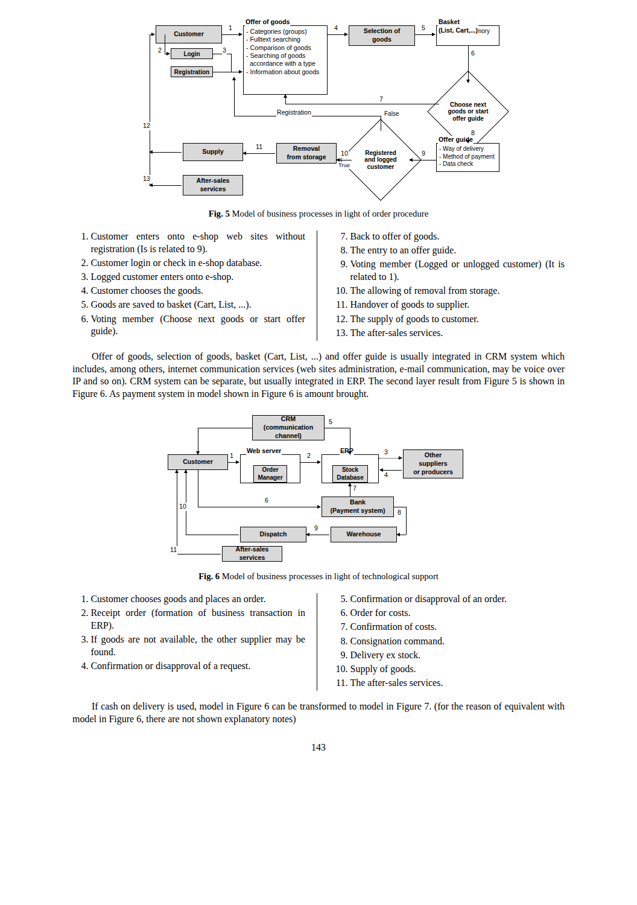Customer
- Categories (groups)
- Fulltext searching
- Comparison of goods
- Searching of goods
accordance with a type
- Information about goods
Offer of goods
Selection of
goods
- Basket´s memory
Basket
(List, Cart,...)
Login
Registration
Choose next
goods or start
offer guide
Registered
and logged
customer
- Way of delivery
- Method of payment
- Data check
Offer guide
Removal
from storage
Supply
After-sales
services
1
2
3
4
5
6
7
8
9
10
True
False
Registration
11
12
13
Fig. 5 Model of business processes in light of order procedure
Customer enters onto e-shop web sites without registration (Is is related to 9).
Customer login or check in e-shop database.
Logged customer enters onto e-shop.
Customer chooses the goods.
Goods are saved to basket (Cart, List, ...).
Voting member (Choose next goods or start offer guide).
Back to offer of goods.
The entry to an offer guide.
Voting member (Logged or unlogged customer) (It is related to 1).
The allowing of removal from storage.
Handover of goods to supplier.
The supply of goods to customer.
The after-sales services.
Offer of goods, selection of goods, basket (Cart, List, ...) and offer guide is usually integrated in CRM system which includes, among others, internet communication services (web sites administration, e-mail communication, may be voice over IP and so on). CRM system can be separate, but usually integrated in ERP. The second layer result from Figure 5 is shown in Figure 6. As payment system in model shown in Figure 6 is amount brought.
CRM
(communication
channel)
Customer
Order
Manager
Web server
Stock
Database
ERP
Other
suppliers
or producers
Bank
(Payment system)
Dispatch
Warehouse
After-sales
services
1
2
3
4
5
6
7
8
9
10
11
Fig. 6 Model of business processes in light of technological support
Customer chooses goods and places an order.
Receipt order (formation of business transaction in ERP).
If goods are not available, the other supplier may be found.
Confirmation or disapproval of a request.
Confirmation or disapproval of an order.
Order for costs.
Confirmation of costs.
Consignation command.
Delivery ex stock.
Supply of goods.
The after-sales services.
If cash on delivery is used, model in Figure 6 can be transformed to model in Figure 7. (for the reason of equivalent with model in Figure 6, there are not shown explanatory notes)
143